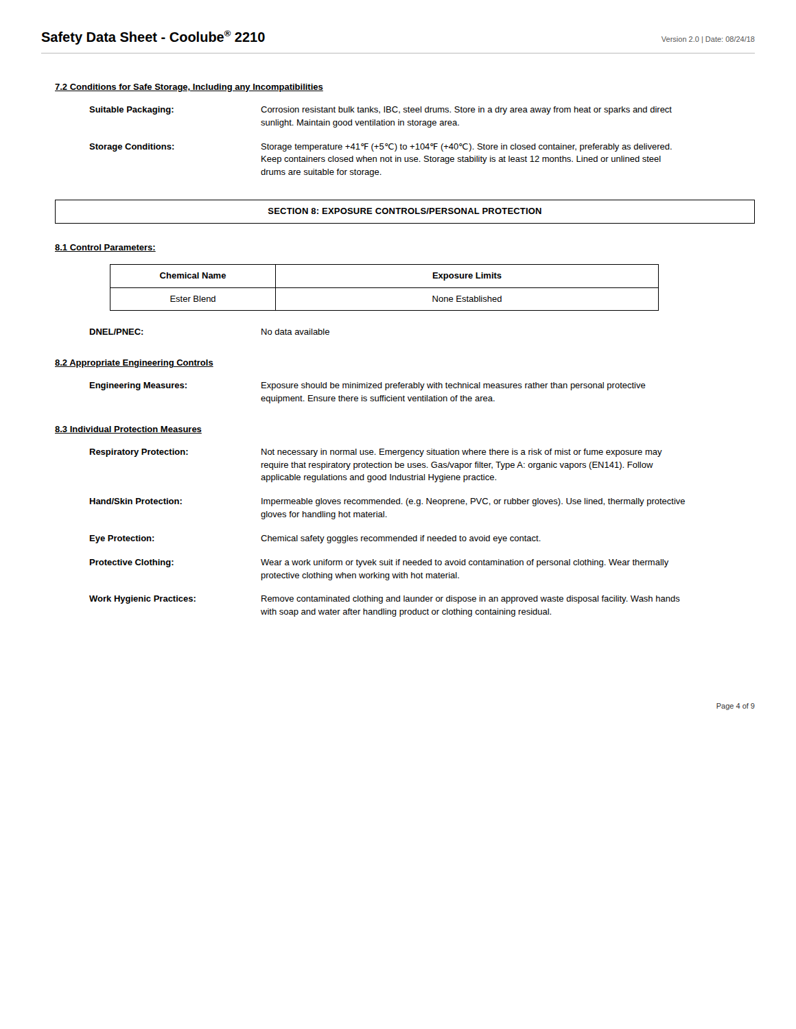Safety Data Sheet - Coolube® 2210
Version 2.0 | Date: 08/24/18
7.2 Conditions for Safe Storage, Including any Incompatibilities
Suitable Packaging:
Corrosion resistant bulk tanks, IBC, steel drums. Store in a dry area away from heat or sparks and direct sunlight. Maintain good ventilation in storage area.
Storage Conditions:
Storage temperature +41℉ (+5℃) to +104℉ (+40℃). Store in closed container, preferably as delivered. Keep containers closed when not in use. Storage stability is at least 12 months. Lined or unlined steel drums are suitable for storage.
SECTION 8: EXPOSURE CONTROLS/PERSONAL PROTECTION
8.1 Control Parameters:
| Chemical Name | Exposure Limits |
| --- | --- |
| Ester Blend | None Established |
DNEL/PNEC:
No data available
8.2 Appropriate Engineering Controls
Engineering Measures:
Exposure should be minimized preferably with technical measures rather than personal protective equipment. Ensure there is sufficient ventilation of the area.
8.3 Individual Protection Measures
Respiratory Protection:
Not necessary in normal use. Emergency situation where there is a risk of mist or fume exposure may require that respiratory protection be uses. Gas/vapor filter, Type A: organic vapors (EN141). Follow applicable regulations and good Industrial Hygiene practice.
Hand/Skin Protection:
Impermeable gloves recommended. (e.g. Neoprene, PVC, or rubber gloves). Use lined, thermally protective gloves for handling hot material.
Eye Protection:
Chemical safety goggles recommended if needed to avoid eye contact.
Protective Clothing:
Wear a work uniform or tyvek suit if needed to avoid contamination of personal clothing. Wear thermally protective clothing when working with hot material.
Work Hygienic Practices:
Remove contaminated clothing and launder or dispose in an approved waste disposal facility. Wash hands with soap and water after handling product or clothing containing residual.
Page 4 of 9